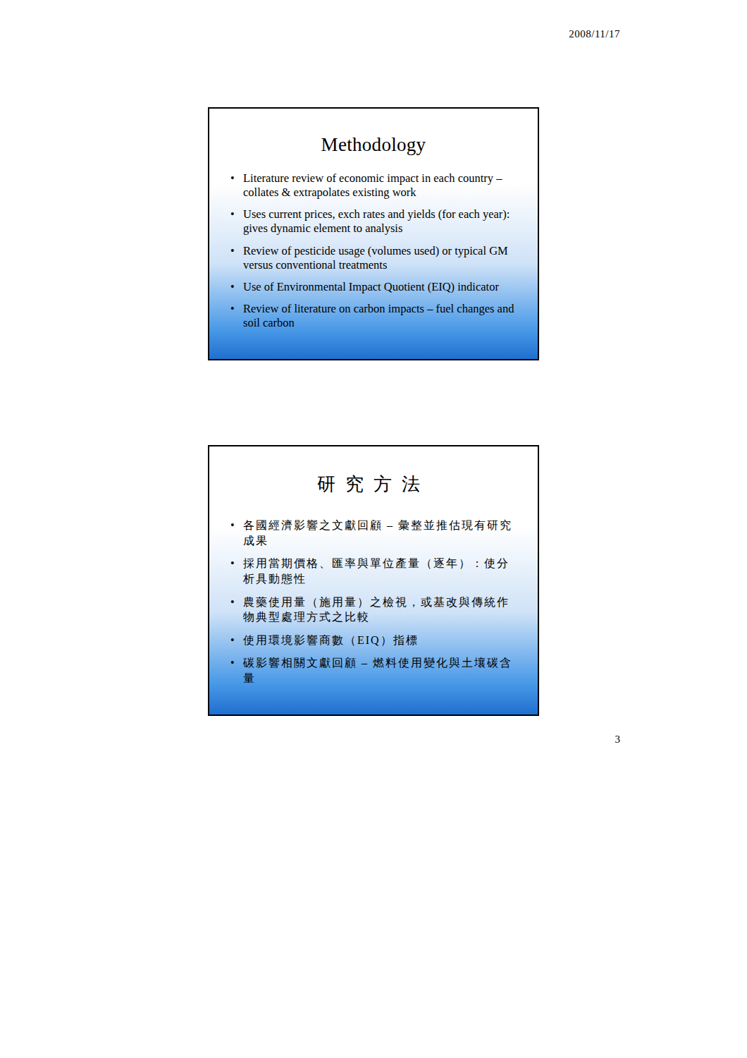2008/11/17
Methodology
Literature review of economic impact in each country – collates & extrapolates existing work
Uses current prices, exch rates and yields (for each year): gives dynamic element to analysis
Review of pesticide usage (volumes used) or typical GM versus conventional treatments
Use of Environmental Impact Quotient (EIQ) indicator
Review of literature on carbon impacts – fuel changes and soil carbon
研究方法
各國經濟影響之文獻回顧 – 彙整並推估現有研究成果
採用當期價格、匯率與單位產量（逐年）：使分析具動態性
農藥使用量（施用量）之檢視，或基改與傳統作物典型處理方式之比較
使用環境影響商數（EIQ）指標
碳影響相關文獻回顧 – 燃料使用變化與土壤碳含量
3